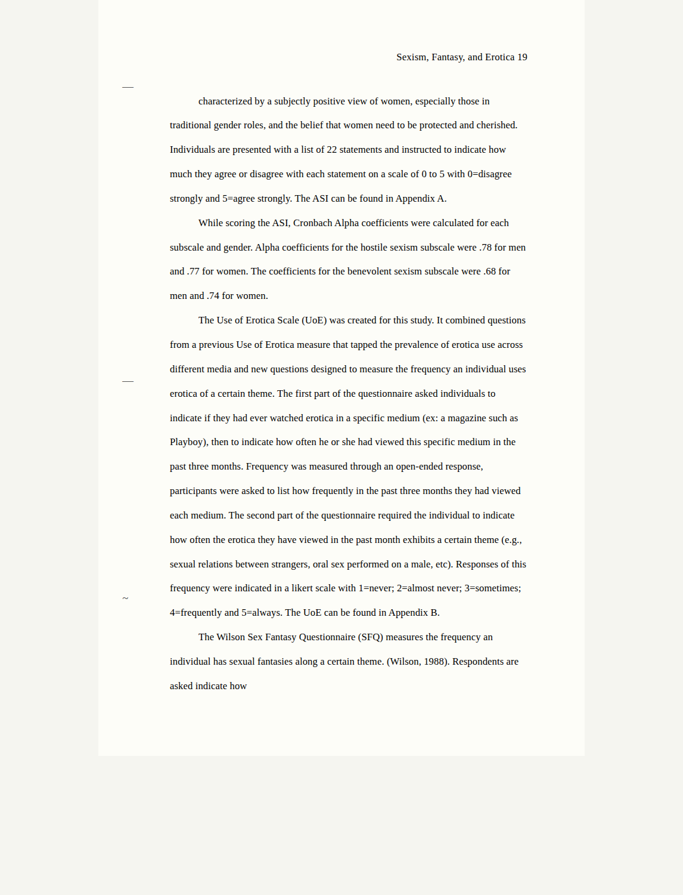—
—
~
Sexism, Fantasy, and Erotica 19
characterized by a subjectly positive view of women, especially those in traditional gender roles, and the belief that women need to be protected and cherished. Individuals are presented with a list of 22 statements and instructed to indicate how much they agree or disagree with each statement on a scale of 0 to 5 with 0=disagree strongly and 5=agree strongly. The ASI can be found in Appendix A.
While scoring the ASI, Cronbach Alpha coefficients were calculated for each subscale and gender. Alpha coefficients for the hostile sexism subscale were .78 for men and .77 for women. The coefficients for the benevolent sexism subscale were .68 for men and .74 for women.
The Use of Erotica Scale (UoE) was created for this study. It combined questions from a previous Use of Erotica measure that tapped the prevalence of erotica use across different media and new questions designed to measure the frequency an individual uses erotica of a certain theme. The first part of the questionnaire asked individuals to indicate if they had ever watched erotica in a specific medium (ex: a magazine such as Playboy), then to indicate how often he or she had viewed this specific medium in the past three months. Frequency was measured through an open-ended response, participants were asked to list how frequently in the past three months they had viewed each medium. The second part of the questionnaire required the individual to indicate how often the erotica they have viewed in the past month exhibits a certain theme (e.g., sexual relations between strangers, oral sex performed on a male, etc). Responses of this frequency were indicated in a likert scale with 1=never; 2=almost never; 3=sometimes; 4=frequently and 5=always. The UoE can be found in Appendix B.
The Wilson Sex Fantasy Questionnaire (SFQ) measures the frequency an individual has sexual fantasies along a certain theme. (Wilson, 1988). Respondents are asked indicate how